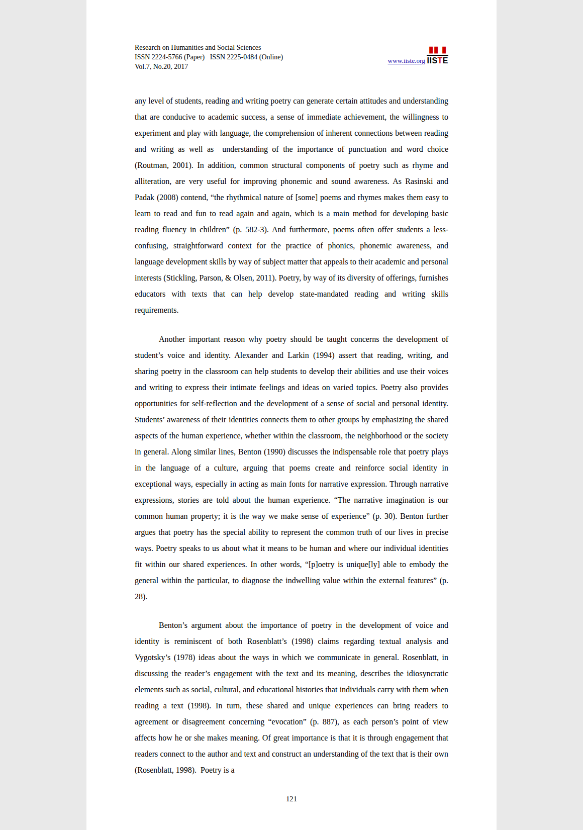Research on Humanities and Social Sciences
ISSN 2224-5766 (Paper) ISSN 2225-0484 (Online)
Vol.7, No.20, 2017
www.iiste.org ▮▮ ▮ IISTE
any level of students, reading and writing poetry can generate certain attitudes and understanding that are conducive to academic success, a sense of immediate achievement, the willingness to experiment and play with language, the comprehension of inherent connections between reading and writing as well as understanding of the importance of punctuation and word choice (Routman, 2001). In addition, common structural components of poetry such as rhyme and alliteration, are very useful for improving phonemic and sound awareness. As Rasinski and Padak (2008) contend, “the rhythmical nature of [some] poems and rhymes makes them easy to learn to read and fun to read again and again, which is a main method for developing basic reading fluency in children” (p. 582-3). And furthermore, poems often offer students a less-confusing, straightforward context for the practice of phonics, phonemic awareness, and language development skills by way of subject matter that appeals to their academic and personal interests (Stickling, Parson, & Olsen, 2011). Poetry, by way of its diversity of offerings, furnishes educators with texts that can help develop state-mandated reading and writing skills requirements.
Another important reason why poetry should be taught concerns the development of student’s voice and identity. Alexander and Larkin (1994) assert that reading, writing, and sharing poetry in the classroom can help students to develop their abilities and use their voices and writing to express their intimate feelings and ideas on varied topics. Poetry also provides opportunities for self-reflection and the development of a sense of social and personal identity. Students’ awareness of their identities connects them to other groups by emphasizing the shared aspects of the human experience, whether within the classroom, the neighborhood or the society in general. Along similar lines, Benton (1990) discusses the indispensable role that poetry plays in the language of a culture, arguing that poems create and reinforce social identity in exceptional ways, especially in acting as main fonts for narrative expression. Through narrative expressions, stories are told about the human experience. “The narrative imagination is our common human property; it is the way we make sense of experience” (p. 30). Benton further argues that poetry has the special ability to represent the common truth of our lives in precise ways. Poetry speaks to us about what it means to be human and where our individual identities fit within our shared experiences. In other words, “[p]oetry is unique[ly] able to embody the general within the particular, to diagnose the indwelling value within the external features” (p. 28).
Benton’s argument about the importance of poetry in the development of voice and identity is reminiscent of both Rosenblatt’s (1998) claims regarding textual analysis and Vygotsky’s (1978) ideas about the ways in which we communicate in general. Rosenblatt, in discussing the reader’s engagement with the text and its meaning, describes the idiosyncratic elements such as social, cultural, and educational histories that individuals carry with them when reading a text (1998). In turn, these shared and unique experiences can bring readers to agreement or disagreement concerning “evocation” (p. 887), as each person’s point of view affects how he or she makes meaning. Of great importance is that it is through engagement that readers connect to the author and text and construct an understanding of the text that is their own (Rosenblatt, 1998). Poetry is a
121